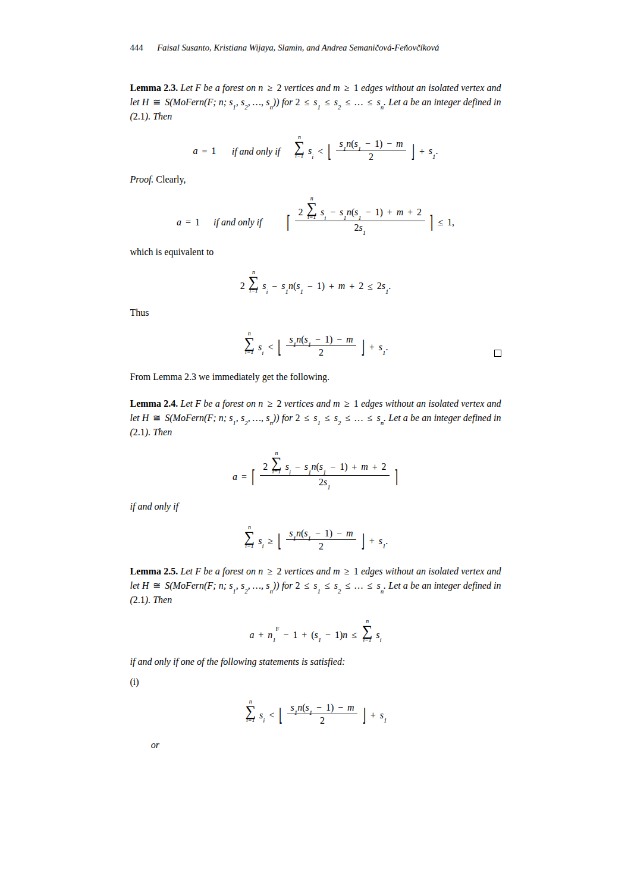444 Faisal Susanto, Kristiana Wijaya, Slamin, and Andrea Semaničová-Feňovčíková
Lemma 2.3. Let F be a forest on n ≥ 2 vertices and m ≥ 1 edges without an isolated vertex and let H ≅ S(MoFern(F; n; s1, s2, …, sn)) for 2 ≤ s1 ≤ s2 ≤ … ≤ sn. Let a be an integer defined in (2.1). Then
a = 1 if and only if n ∑ i=1 si < ⌊ s1n(s1 − 1) − m 2 ⌋ + s1.
Proof. Clearly,
a = 1 if and only if ⌈ 2 n ∑ i=1 si − s1n(s1 − 1) + m + 2 2 s1 ⌉ ≤ 1,
which is equivalent to
2 n ∑ i=1 si − s1n(s1 − 1) + m + 2 ≤ 2 s1.
Thus
n ∑ i=1 si < ⌊ s1n(s1 − 1) − m 2 ⌋ + s1.
From Lemma 2.3 we immediately get the following.
Lemma 2.4. Let F be a forest on n ≥ 2 vertices and m ≥ 1 edges without an isolated vertex and let H ≅ S(MoFern(F; n; s1, s2, …, sn)) for 2 ≤ s1 ≤ s2 ≤ … ≤ sn. Let a be an integer defined in (2.1). Then
a = ⌈ 2 n ∑ i=1 si − s1n(s1 − 1) + m + 2 2 s1 ⌉
if and only if
n ∑ i=1 si ≥ ⌊ s1n(s1 − 1) − m 2 ⌋ + s1.
Lemma 2.5. Let F be a forest on n ≥ 2 vertices and m ≥ 1 edges without an isolated vertex and let H ≅ S(MoFern(F; n; s1, s2, …, sn)) for 2 ≤ s1 ≤ s2 ≤ … ≤ sn. Let a be an integer defined in (2.1). Then
a + n1F − 1 + (s1 − 1)n ≤ n ∑ i=1 si
if and only if one of the following statements is satisfied:
(i)
n ∑ i=1 si < ⌊ s1n(s1 − 1) − m 2 ⌋ + s1
or